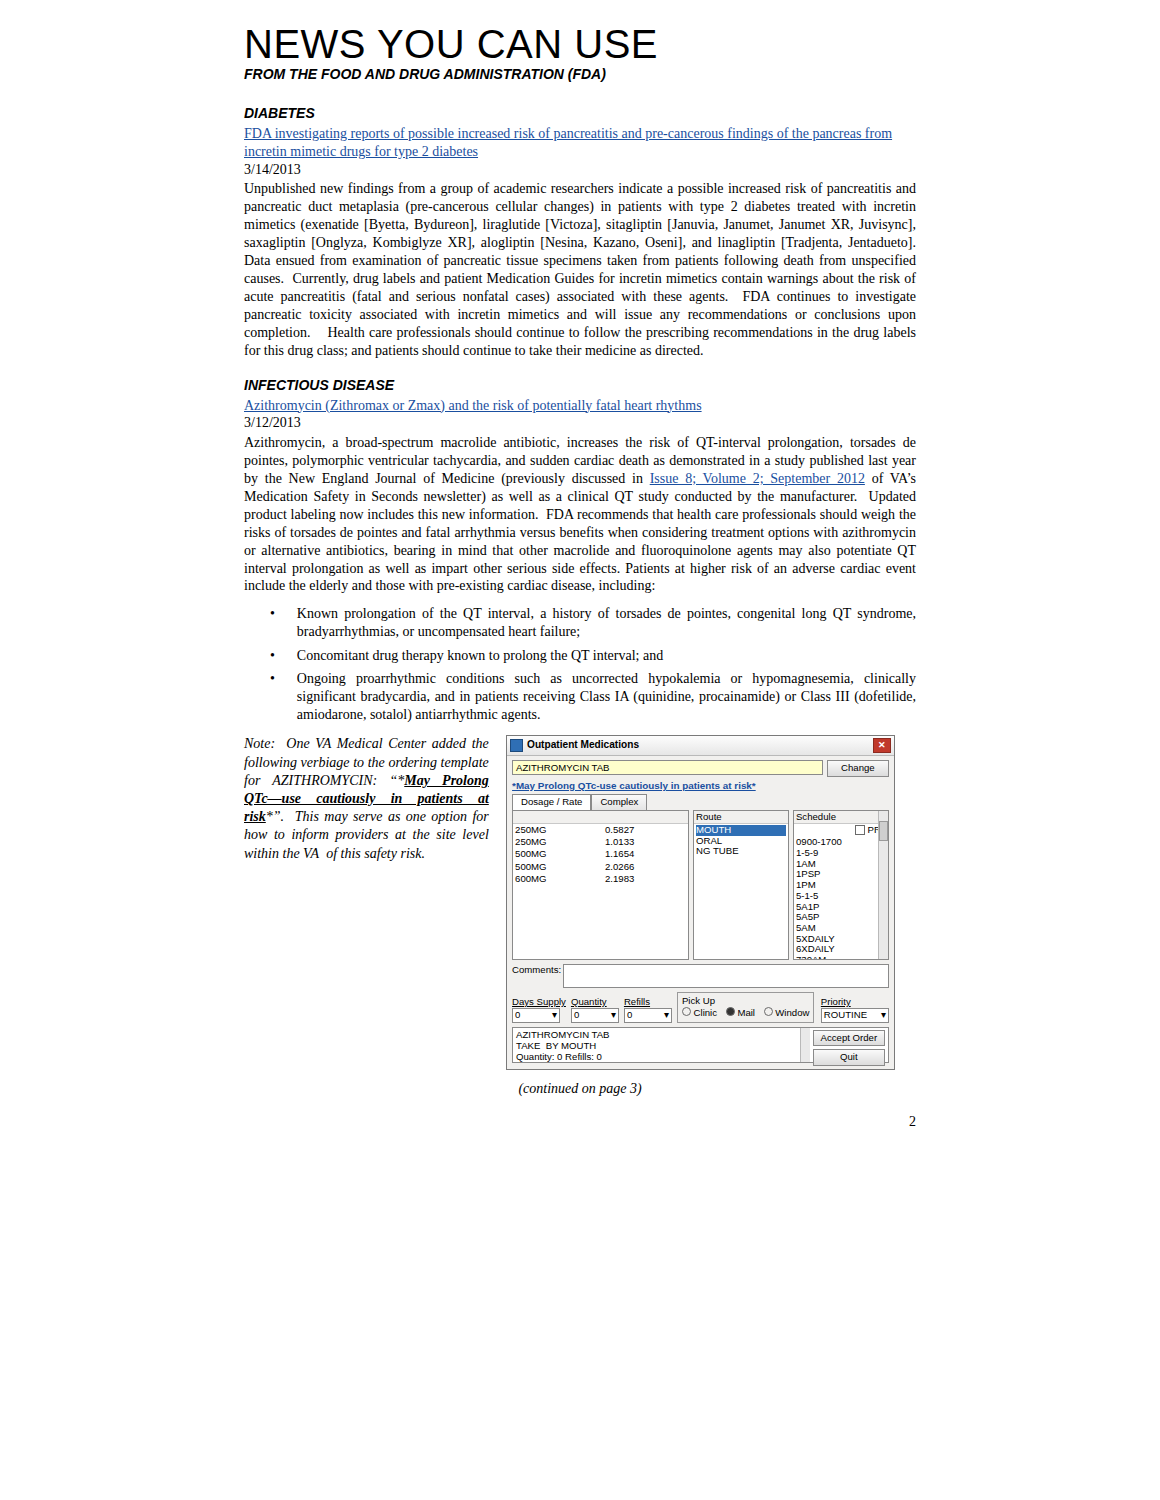NEWS YOU CAN USE
FROM THE FOOD AND DRUG ADMINISTRATION (FDA)
DIABETES
FDA investigating reports of possible increased risk of pancreatitis and pre-cancerous findings of the pancreas from incretin mimetic drugs for type 2 diabetes
3/14/2013
Unpublished new findings from a group of academic researchers indicate a possible increased risk of pancreatitis and pancreatic duct metaplasia (pre-cancerous cellular changes) in patients with type 2 diabetes treated with incretin mimetics (exenatide [Byetta, Bydureon], liraglutide [Victoza], sitagliptin [Januvia, Janumet, Janumet XR, Juvisync], saxagliptin [Onglyza, Kombiglyze XR], alogliptin [Nesina, Kazano, Oseni], and linagliptin [Tradjenta, Jentadueto]. Data ensued from examination of pancreatic tissue specimens taken from patients following death from unspecified causes. Currently, drug labels and patient Medication Guides for incretin mimetics contain warnings about the risk of acute pancreatitis (fatal and serious nonfatal cases) associated with these agents. FDA continues to investigate pancreatic toxicity associated with incretin mimetics and will issue any recommendations or conclusions upon completion. Health care professionals should continue to follow the prescribing recommendations in the drug labels for this drug class; and patients should continue to take their medicine as directed.
INFECTIOUS DISEASE
Azithromycin (Zithromax or Zmax) and the risk of potentially fatal heart rhythms
3/12/2013
Azithromycin, a broad-spectrum macrolide antibiotic, increases the risk of QT-interval prolongation, torsades de pointes, polymorphic ventricular tachycardia, and sudden cardiac death as demonstrated in a study published last year by the New England Journal of Medicine (previously discussed in Issue 8; Volume 2; September 2012 of VA’s Medication Safety in Seconds newsletter) as well as a clinical QT study conducted by the manufacturer. Updated product labeling now includes this new information. FDA recommends that health care professionals should weigh the risks of torsades de pointes and fatal arrhythmia versus benefits when considering treatment options with azithromycin or alternative antibiotics, bearing in mind that other macrolide and fluoroquinolone agents may also potentiate QT interval prolongation as well as impart other serious side effects. Patients at higher risk of an adverse cardiac event include the elderly and those with pre-existing cardiac disease, including:
Known prolongation of the QT interval, a history of torsades de pointes, congenital long QT syndrome, bradyarrhythmias, or uncompensated heart failure;
Concomitant drug therapy known to prolong the QT interval; and
Ongoing proarrhythmic conditions such as uncorrected hypokalemia or hypomagnesemia, clinically significant bradycardia, and in patients receiving Class IA (quinidine, procainamide) or Class III (dofetilide, amiodarone, sotalol) antiarrhythmic agents.
Note: One VA Medical Center added the following verbiage to the ordering template for AZITHROMYCIN: “*May Prolong QTc—use cautiously in patients at risk*”. This may serve as one option for how to inform providers at the site level within the VA of this safety risk.
Outpatient Medications
✕
AZITHROMYCIN TAB
Change
*May Prolong QTc-use cautiously in patients at risk*
Dosage / Rate
Complex
250MG
250MG
500MG
500MG
600MG
0.5827
1.0133
1.1654
2.0266
2.1983
Route
MOUTH
ORAL
NG TUBE
Schedule
PRN
0900-1700
1-5-9
1AM
1PSP
1PM
5-1-5
5A1P
5A5P
5AM
5XDAILY
6XDAILY
730AM
9-1-5
9-1-9
9A5P
AM
Comments:
Days Supply
0▾
Quantity
0▾
Refills
0▾
Pick Up
Clinic Mail Window
Priority
ROUTINE▾
AZITHROMYCIN TAB
TAKE BY MOUTH
Quantity: 0 Refills: 0
Accept Order
Quit
(continued on page 3)
2